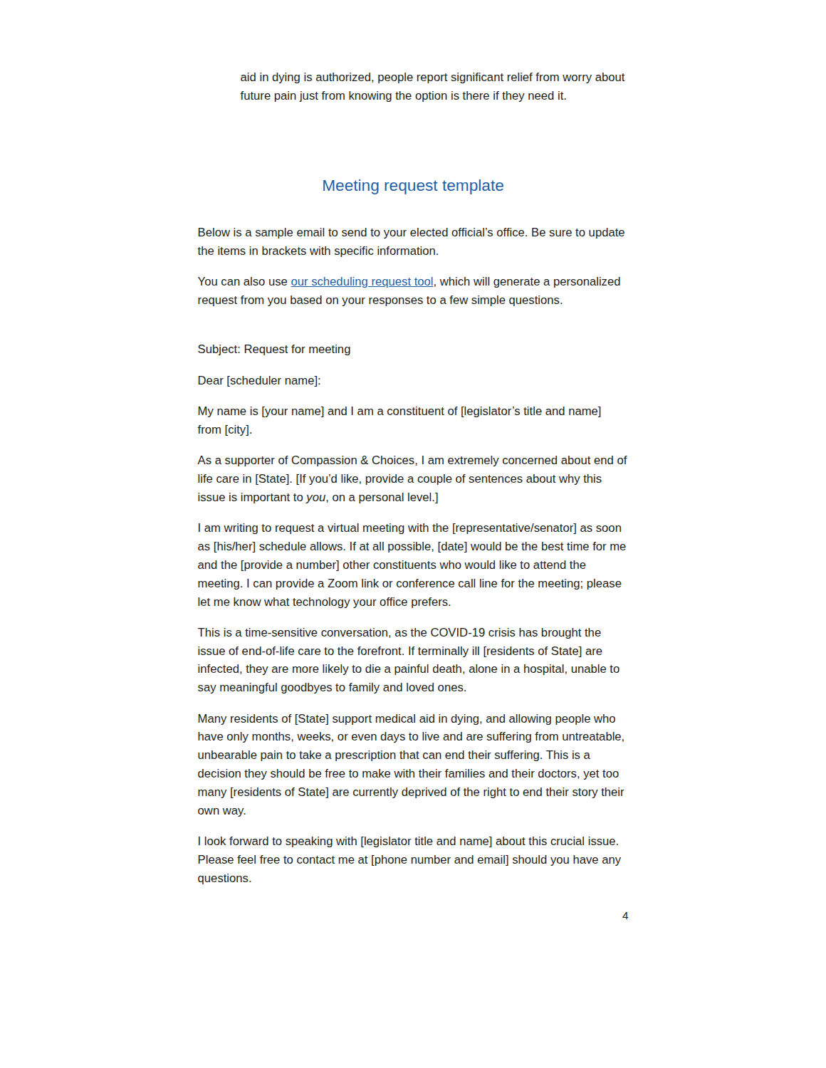aid in dying is authorized, people report significant relief from worry about future pain just from knowing the option is there if they need it.
Meeting request template
Below is a sample email to send to your elected official’s office. Be sure to update the items in brackets with specific information.
You can also use our scheduling request tool, which will generate a personalized request from you based on your responses to a few simple questions.
Subject: Request for meeting
Dear [scheduler name]:
My name is [your name] and I am a constituent of [legislator’s title and name] from [city].
As a supporter of Compassion & Choices, I am extremely concerned about end of life care in [State]. [If you’d like, provide a couple of sentences about why this issue is important to you, on a personal level.]
I am writing to request a virtual meeting with the [representative/senator] as soon as [his/her] schedule allows. If at all possible, [date] would be the best time for me and the [provide a number] other constituents who would like to attend the meeting. I can provide a Zoom link or conference call line for the meeting; please let me know what technology your office prefers.
This is a time-sensitive conversation, as the COVID-19 crisis has brought the issue of end-of-life care to the forefront. If terminally ill [residents of State] are infected, they are more likely to die a painful death, alone in a hospital, unable to say meaningful goodbyes to family and loved ones.
Many residents of [State] support medical aid in dying, and allowing people who have only months, weeks, or even days to live and are suffering from untreatable, unbearable pain to take a prescription that can end their suffering. This is a decision they should be free to make with their families and their doctors, yet too many [residents of State] are currently deprived of the right to end their story their own way.
I look forward to speaking with [legislator title and name] about this crucial issue. Please feel free to contact me at [phone number and email] should you have any questions.
4